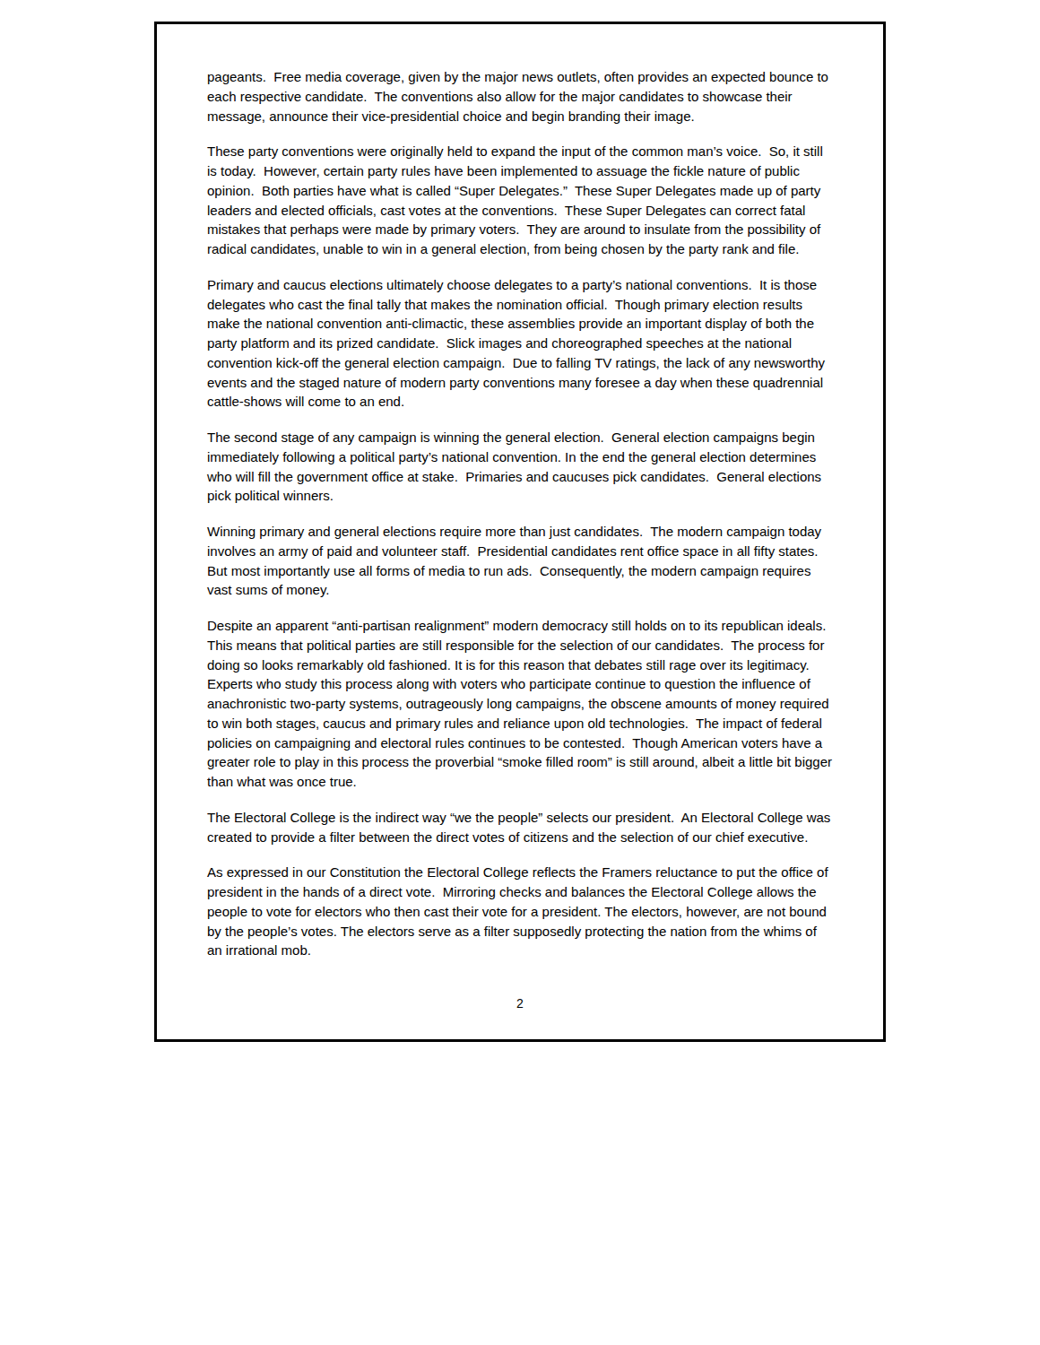pageants. Free media coverage, given by the major news outlets, often provides an expected bounce to each respective candidate. The conventions also allow for the major candidates to showcase their message, announce their vice-presidential choice and begin branding their image.
These party conventions were originally held to expand the input of the common man’s voice. So, it still is today. However, certain party rules have been implemented to assuage the fickle nature of public opinion. Both parties have what is called “Super Delegates.” These Super Delegates made up of party leaders and elected officials, cast votes at the conventions. These Super Delegates can correct fatal mistakes that perhaps were made by primary voters. They are around to insulate from the possibility of radical candidates, unable to win in a general election, from being chosen by the party rank and file.
Primary and caucus elections ultimately choose delegates to a party’s national conventions. It is those delegates who cast the final tally that makes the nomination official. Though primary election results make the national convention anti-climactic, these assemblies provide an important display of both the party platform and its prized candidate. Slick images and choreographed speeches at the national convention kick-off the general election campaign. Due to falling TV ratings, the lack of any newsworthy events and the staged nature of modern party conventions many foresee a day when these quadrennial cattle-shows will come to an end.
The second stage of any campaign is winning the general election. General election campaigns begin immediately following a political party’s national convention. In the end the general election determines who will fill the government office at stake. Primaries and caucuses pick candidates. General elections pick political winners.
Winning primary and general elections require more than just candidates. The modern campaign today involves an army of paid and volunteer staff. Presidential candidates rent office space in all fifty states. But most importantly use all forms of media to run ads. Consequently, the modern campaign requires vast sums of money.
Despite an apparent “anti-partisan realignment” modern democracy still holds on to its republican ideals. This means that political parties are still responsible for the selection of our candidates. The process for doing so looks remarkably old fashioned. It is for this reason that debates still rage over its legitimacy. Experts who study this process along with voters who participate continue to question the influence of anachronistic two-party systems, outrageously long campaigns, the obscene amounts of money required to win both stages, caucus and primary rules and reliance upon old technologies. The impact of federal policies on campaigning and electoral rules continues to be contested. Though American voters have a greater role to play in this process the proverbial “smoke filled room” is still around, albeit a little bit bigger than what was once true.
The Electoral College is the indirect way “we the people” selects our president. An Electoral College was created to provide a filter between the direct votes of citizens and the selection of our chief executive.
As expressed in our Constitution the Electoral College reflects the Framers reluctance to put the office of president in the hands of a direct vote. Mirroring checks and balances the Electoral College allows the people to vote for electors who then cast their vote for a president. The electors, however, are not bound by the people’s votes. The electors serve as a filter supposedly protecting the nation from the whims of an irrational mob.
2